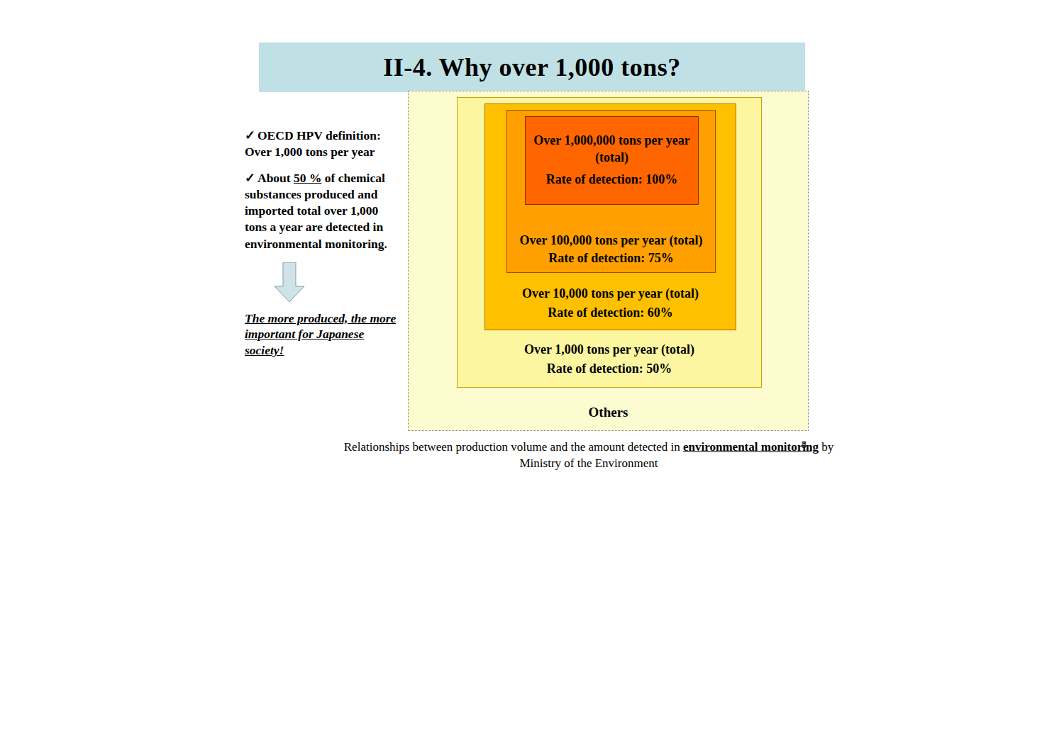II-4. Why over 1,000 tons?
OECD HPV definition: Over 1,000 tons per year
About 50 % of chemical substances produced and imported total over 1,000 tons a year are detected in environmental monitoring.
The more produced, the more important for Japanese society!
Others
Over 1,000 tons per year (total)
Rate of detection: 50%
Over 10,000 tons per year (total)
Rate of detection: 60%
Over 100,000 tons per year (total)
Rate of detection: 75%
Over 1,000,000 tons per year (total)
Rate of detection: 100%
Relationships between production volume and the amount detected in environmental monitoring by Ministry of the Environment
8